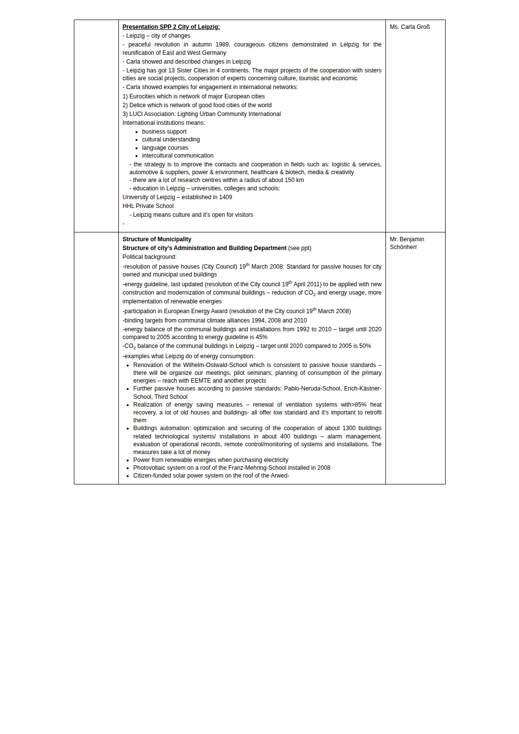| | Presentation SPP 2 City of Leipzig: - Leipzig – city of changes - peaceful revolution in autumn 1989, courageous citizens demonstrated in Leipzig for the reunification of East and West Germany - Carla showed and described changes in Leipzig - Leipzig has got 13 Sister Cities in 4 continents. The major projects of the cooperation with sisters cities are social projects, cooperation of experts concerning culture, touristic and economic - Carla showed examples for engagement in international networks: 1) Eurocities which is network of major European cities 2) Delice which is network of good food cities of the world 3) LUCI Association: Lighting Urban Community International International institutions means: business support cultural understanding language courses intercultural communication the strategy is to improve the contacts and cooperation in fields such as: logistic & services, automotive & suppliers, power & environment, healthcare & biotech, media & creativity there are a lot of research centres within a radius of about 150 km education in Leipzig – universities, colleges and schools: University of Leipzig – established in 1409 HHL Private School Leipzig means culture and it’s open for visitors - | Ms. Carla Groß |
| | Structure of Municipality Structure of city’s Administration and Building Department (see ppt) Political background: -resolution of passive houses (City Council) 19 th March 2008: Standard for passive houses for city owned and municipal used buildings -energy guideline, last updated (resolution of the City council 19 th April 2011) to be applied with new construction and modernization of communal buildings – reduction of CO 2 and energy usage, more implementation of renewable energies -participation in European Energy Award (resolution of the City council 19 th March 2008) -binding targets from communal climate alliances 1994, 2008 and 2010 -energy balance of the communal buildings and installations from 1992 to 2010 – target until 2020 compared to 2005 according to energy guideline is 45% -CO 2 balance of the communal buildings in Leipzig – target until 2020 compared to 2005 is 50% -examples what Leipzig do of energy consumption: Renovation of the Wilhelm-Ostwald-School which is consistent to passive house standards – there will be organize our meetings, pilot seminars; planning of consumption of the primary energies – reach with EEMTE and another projects Further passive houses according to passive standards: Pablo-Neruda-School, Erich-Kästner-School, Third School Realization of energy saving measures – renewal of ventilation systems with>85% heat recovery, a lot of old houses and buildings- all offer low standard and it’s important to retrofit them Buildings automation: optimization and securing of the cooperation of about 1300 buildings related technological systems/ installations in about 400 buildings – alarm management, evaluation of operational records, remote control/monitoring of systems and installations. The measures take a lot of money Power from renewable energies when purchasing electricity Photovoltaic system on a roof of the Franz-Mehring-School installed in 2008 Citizen-funded solar power system on the roof of the Arwed- | Mr. Benjamin Schönherr |